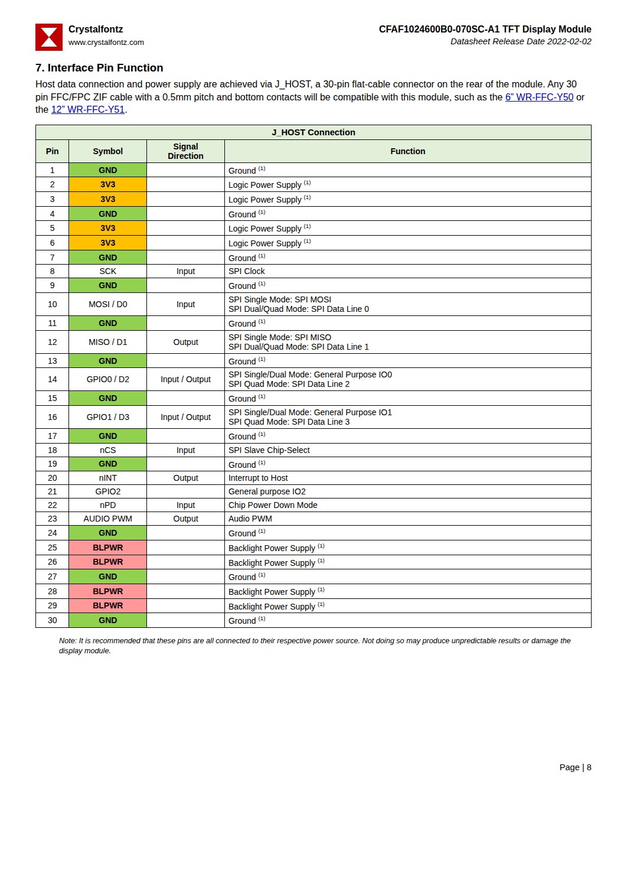Crystalfontz
www.crystalfontz.com
CFAF1024600B0-070SC-A1 TFT Display Module
Datasheet Release Date 2022-02-02
7. Interface Pin Function
Host data connection and power supply are achieved via J_HOST, a 30-pin flat-cable connector on the rear of the module. Any 30 pin FFC/FPC ZIF cable with a 0.5mm pitch and bottom contacts will be compatible with this module, such as the 6” WR-FFC-Y50 or the 12” WR-FFC-Y51.
J_HOST Connection
| Pin | Symbol | Signal Direction | Function |
| --- | --- | --- | --- |
| 1 | GND | | Ground (1) |
| 2 | 3V3 | | Logic Power Supply (1) |
| 3 | 3V3 | | Logic Power Supply (1) |
| 4 | GND | | Ground (1) |
| 5 | 3V3 | | Logic Power Supply (1) |
| 6 | 3V3 | | Logic Power Supply (1) |
| 7 | GND | | Ground (1) |
| 8 | SCK | Input | SPI Clock |
| 9 | GND | | Ground (1) |
| 10 | MOSI / D0 | Input | SPI Single Mode: SPI MOSI SPI Dual/Quad Mode: SPI Data Line 0 |
| 11 | GND | | Ground (1) |
| 12 | MISO / D1 | Output | SPI Single Mode: SPI MISO SPI Dual/Quad Mode: SPI Data Line 1 |
| 13 | GND | | Ground (1) |
| 14 | GPIO0 / D2 | Input / Output | SPI Single/Dual Mode: General Purpose IO0 SPI Quad Mode: SPI Data Line 2 |
| 15 | GND | | Ground (1) |
| 16 | GPIO1 / D3 | Input / Output | SPI Single/Dual Mode: General Purpose IO1 SPI Quad Mode: SPI Data Line 3 |
| 17 | GND | | Ground (1) |
| 18 | nCS | Input | SPI Slave Chip-Select |
| 19 | GND | | Ground (1) |
| 20 | nINT | Output | Interrupt to Host |
| 21 | GPIO2 | | General purpose IO2 |
| 22 | nPD | Input | Chip Power Down Mode |
| 23 | AUDIO PWM | Output | Audio PWM |
| 24 | GND | | Ground (1) |
| 25 | BLPWR | | Backlight Power Supply (1) |
| 26 | BLPWR | | Backlight Power Supply (1) |
| 27 | GND | | Ground (1) |
| 28 | BLPWR | | Backlight Power Supply (1) |
| 29 | BLPWR | | Backlight Power Supply (1) |
| 30 | GND | | Ground (1) |
Note: It is recommended that these pins are all connected to their respective power source. Not doing so may produce unpredictable results or damage the display module.
Page | 8